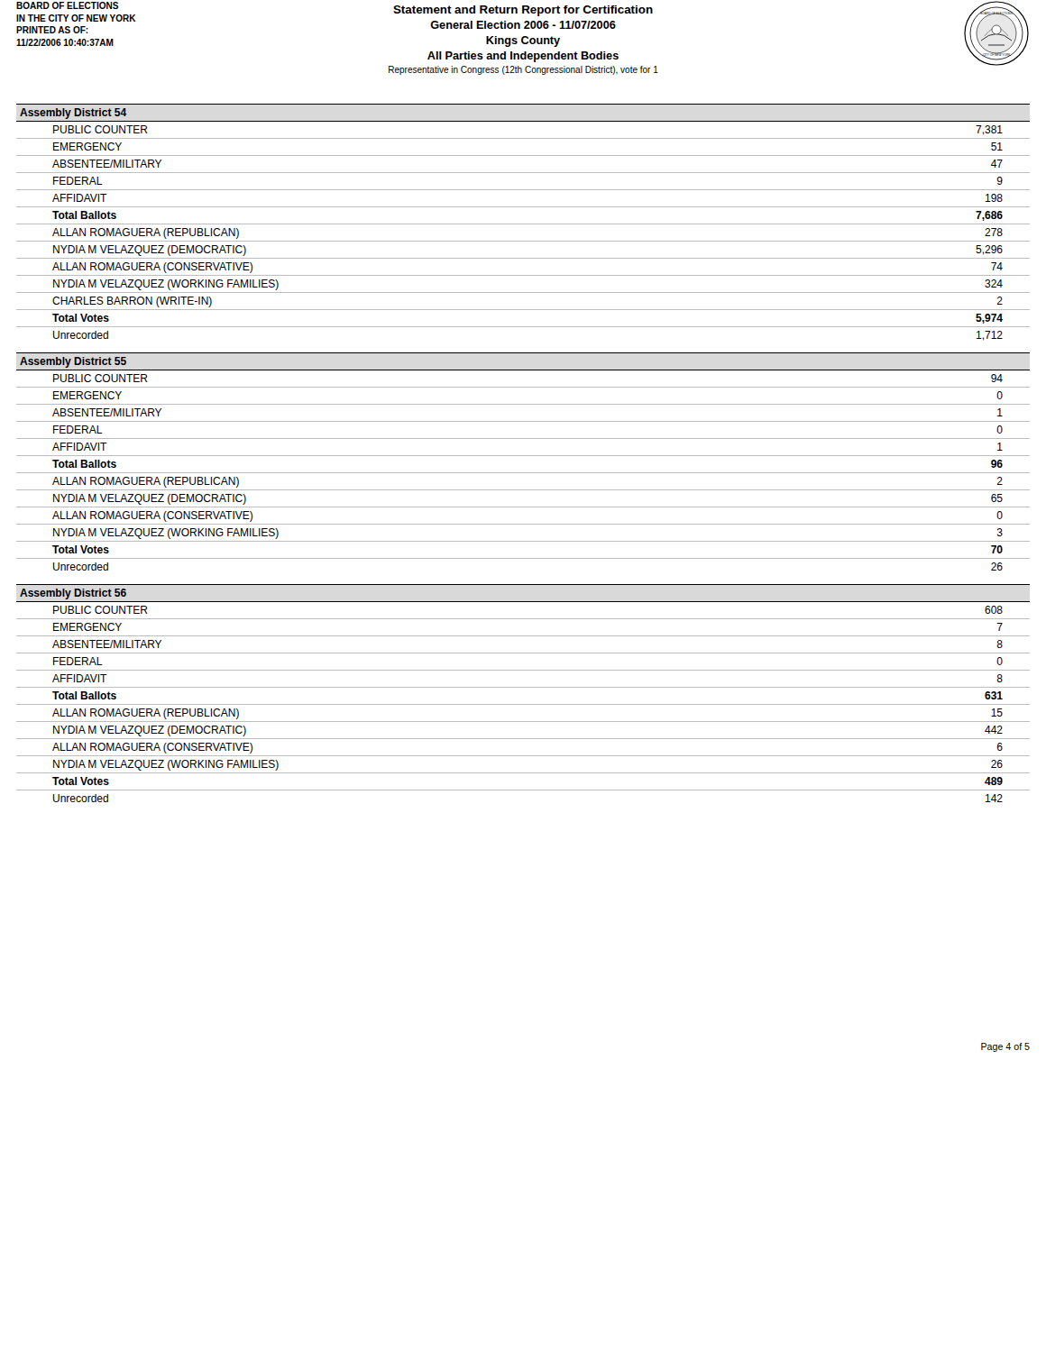BOARD OF ELECTIONS
IN THE CITY OF NEW YORK
PRINTED AS OF:
11/22/2006 10:40:37AM
Statement and Return Report for Certification
General Election 2006 - 11/07/2006
Kings County
All Parties and Independent Bodies
Representative in Congress (12th Congressional District), vote for 1
BOARD OF ELECTIONS CITY OF NEW YORK
Assembly District 54
| PUBLIC COUNTER | 7,381 |
| EMERGENCY | 51 |
| ABSENTEE/MILITARY | 47 |
| FEDERAL | 9 |
| AFFIDAVIT | 198 |
| Total Ballots | 7,686 |
| ALLAN ROMAGUERA (REPUBLICAN) | 278 |
| NYDIA M VELAZQUEZ (DEMOCRATIC) | 5,296 |
| ALLAN ROMAGUERA (CONSERVATIVE) | 74 |
| NYDIA M VELAZQUEZ (WORKING FAMILIES) | 324 |
| CHARLES BARRON (WRITE-IN) | 2 |
| Total Votes | 5,974 |
| Unrecorded | 1,712 |
Assembly District 55
| PUBLIC COUNTER | 94 |
| EMERGENCY | 0 |
| ABSENTEE/MILITARY | 1 |
| FEDERAL | 0 |
| AFFIDAVIT | 1 |
| Total Ballots | 96 |
| ALLAN ROMAGUERA (REPUBLICAN) | 2 |
| NYDIA M VELAZQUEZ (DEMOCRATIC) | 65 |
| ALLAN ROMAGUERA (CONSERVATIVE) | 0 |
| NYDIA M VELAZQUEZ (WORKING FAMILIES) | 3 |
| Total Votes | 70 |
| Unrecorded | 26 |
Assembly District 56
| PUBLIC COUNTER | 608 |
| EMERGENCY | 7 |
| ABSENTEE/MILITARY | 8 |
| FEDERAL | 0 |
| AFFIDAVIT | 8 |
| Total Ballots | 631 |
| ALLAN ROMAGUERA (REPUBLICAN) | 15 |
| NYDIA M VELAZQUEZ (DEMOCRATIC) | 442 |
| ALLAN ROMAGUERA (CONSERVATIVE) | 6 |
| NYDIA M VELAZQUEZ (WORKING FAMILIES) | 26 |
| Total Votes | 489 |
| Unrecorded | 142 |
Page 4 of 5